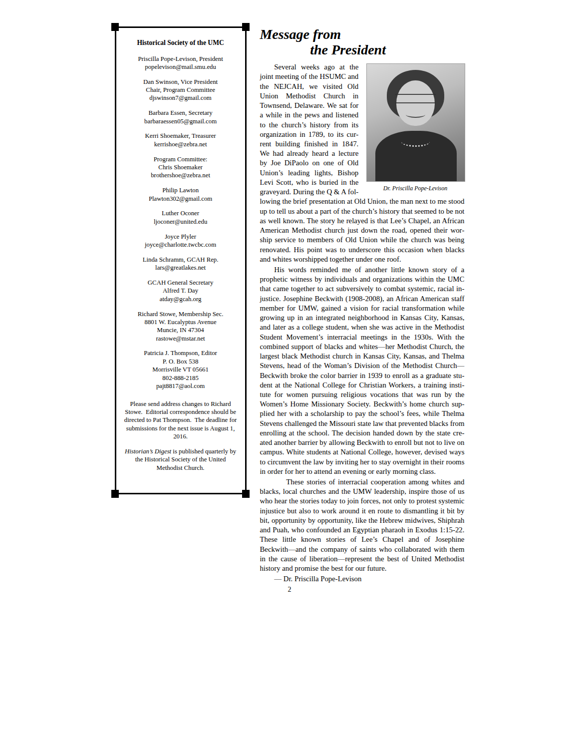Historical Society of the UMC
Priscilla Pope-Levison, President
popelevison@mail.smu.edu
Dan Swinson, Vice President
Chair, Program Committee
djswinson7@gmail.com
Barbara Essen, Secretary
barbaraessen05@gmail.com
Kerri Shoemaker, Treasurer
kerrishoe@zebra.net
Program Committee:
Chris Shoemaker
brothershoe@zebra.net
Philip Lawton
Plawton302@gmail.com
Luther Oconer
ljoconer@united.edu
Joyce Plyler
joyce@charlotte.twcbc.com
Linda Schramm, GCAH Rep.
lars@greatlakes.net
GCAH General Secretary
Alfred T. Day
atday@gcah.org
Richard Stowe, Membership Sec.
8801 W. Eucalyptus Avenue
Muncie, IN 47304
rastowe@mstar.net
Patricia J. Thompson, Editor
P. O. Box 538
Morrisville VT 05661
802-888-2185
pajt8817@aol.com
Please send address changes to Richard Stowe. Editorial correspondence should be directed to Pat Thompson. The deadline for submissions for the next issue is August 1, 2016.
Historian’s Digest is published quarterly by the Historical Society of the United Methodist Church.
Message fromthe President
Dr. Priscilla Pope-Levison
Several weeks ago at the joint meeting of the HSUMC and the NEJCAH, we visited Old Union Methodist Church in Townsend, Delaware. We sat for a while in the pews and listened to the church’s history from its organization in 1789, to its current building finished in 1847. We had already heard a lecture by Joe DiPaolo on one of Old Union’s leading lights, Bishop Levi Scott, who is buried in the graveyard. During the Q & A following the brief presentation at Old Union, the man next to me stood up to tell us about a part of the church’s history that seemed to be not as well known. The story he relayed is that Lee’s Chapel, an African American Methodist church just down the road, opened their worship service to members of Old Union while the church was being renovated. His point was to underscore this occasion when blacks and whites worshipped together under one roof.
His words reminded me of another little known story of a prophetic witness by individuals and organizations within the UMC that came together to act subversively to combat systemic, racial injustice. Josephine Beckwith (1908-2008), an African American staff member for UMW, gained a vision for racial transformation while growing up in an integrated neighborhood in Kansas City, Kansas, and later as a college student, when she was active in the Methodist Student Movement’s interracial meetings in the 1930s. With the combined support of blacks and whites—her Methodist Church, the largest black Methodist church in Kansas City, Kansas, and Thelma Stevens, head of the Woman’s Division of the Methodist Church—Beckwith broke the color barrier in 1939 to enroll as a graduate student at the National College for Christian Workers, a training institute for women pursuing religious vocations that was run by the Women’s Home Missionary Society. Beckwith’s home church supplied her with a scholarship to pay the school’s fees, while Thelma Stevens challenged the Missouri state law that prevented blacks from enrolling at the school. The decision handed down by the state created another barrier by allowing Beckwith to enroll but not to live on campus. White students at National College, however, devised ways to circumvent the law by inviting her to stay overnight in their rooms in order for her to attend an evening or early morning class.
These stories of interracial cooperation among whites and blacks, local churches and the UMW leadership, inspire those of us who hear the stories today to join forces, not only to protest systemic injustice but also to work around it en route to dismantling it bit by bit, opportunity by opportunity, like the Hebrew midwives, Shiphrah and Puah, who confounded an Egyptian pharaoh in Exodus 1:15-22. These little known stories of Lee’s Chapel and of Josephine Beckwith—and the company of saints who collaborated with them in the cause of liberation—represent the best of United Methodist history and promise the best for our future.
— Dr. Priscilla Pope-Levison
2